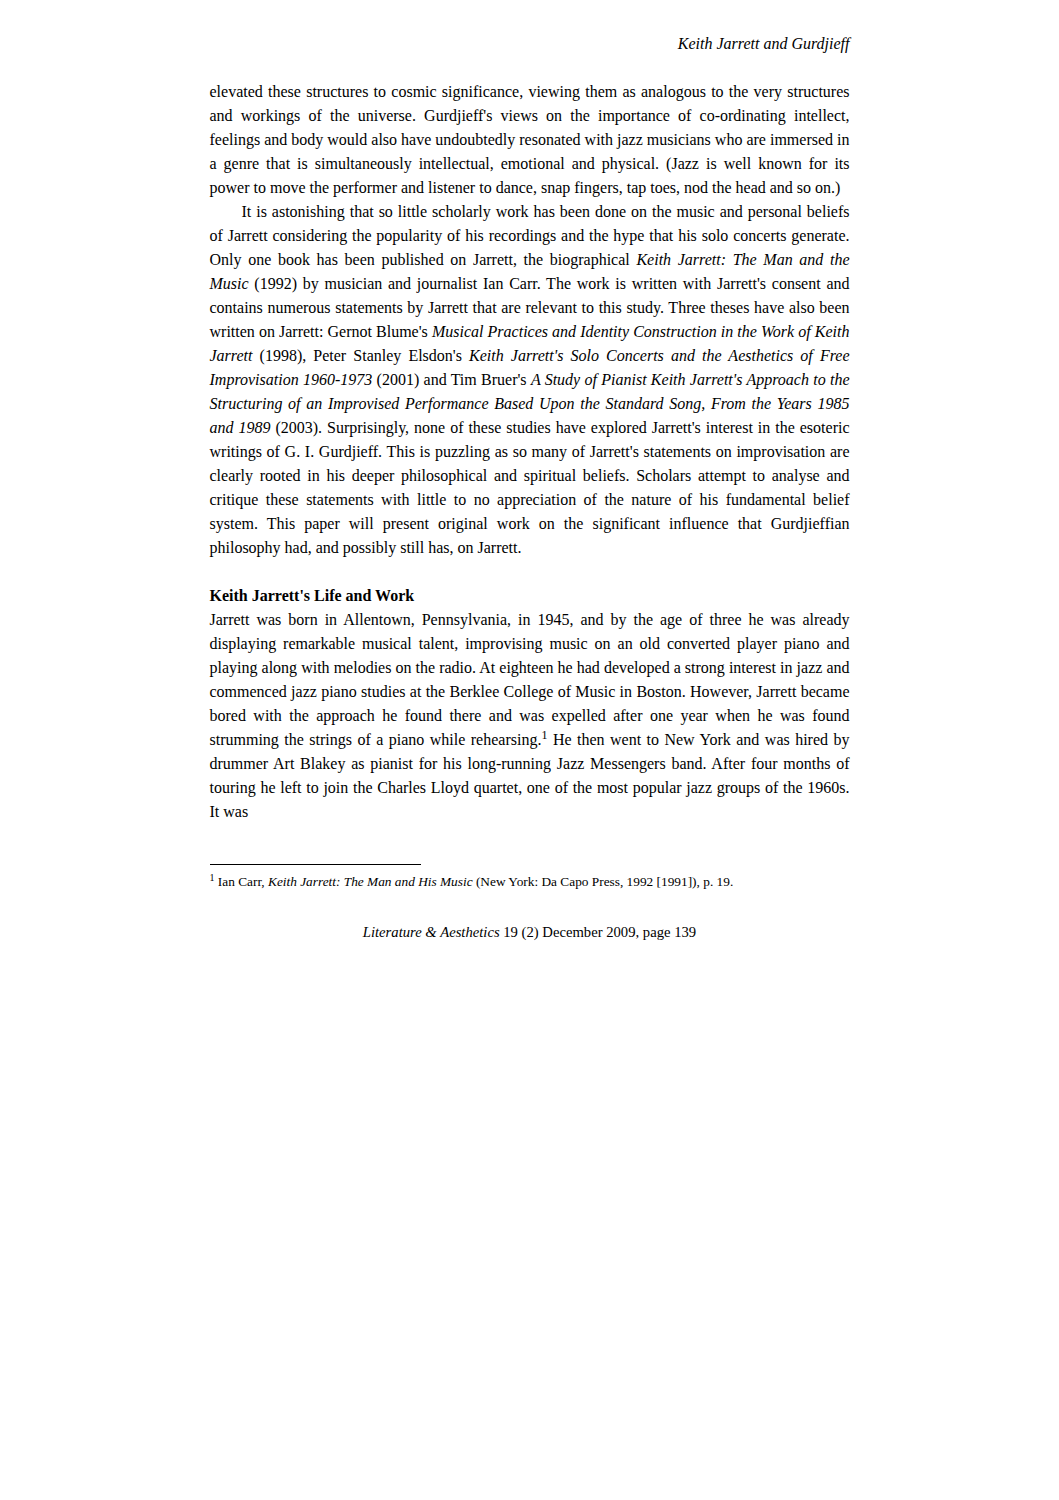Keith Jarrett and Gurdjieff
elevated these structures to cosmic significance, viewing them as analogous to the very structures and workings of the universe. Gurdjieff's views on the importance of co-ordinating intellect, feelings and body would also have undoubtedly resonated with jazz musicians who are immersed in a genre that is simultaneously intellectual, emotional and physical. (Jazz is well known for its power to move the performer and listener to dance, snap fingers, tap toes, nod the head and so on.)
It is astonishing that so little scholarly work has been done on the music and personal beliefs of Jarrett considering the popularity of his recordings and the hype that his solo concerts generate. Only one book has been published on Jarrett, the biographical Keith Jarrett: The Man and the Music (1992) by musician and journalist Ian Carr. The work is written with Jarrett's consent and contains numerous statements by Jarrett that are relevant to this study. Three theses have also been written on Jarrett: Gernot Blume's Musical Practices and Identity Construction in the Work of Keith Jarrett (1998), Peter Stanley Elsdon's Keith Jarrett's Solo Concerts and the Aesthetics of Free Improvisation 1960-1973 (2001) and Tim Bruer's A Study of Pianist Keith Jarrett's Approach to the Structuring of an Improvised Performance Based Upon the Standard Song, From the Years 1985 and 1989 (2003). Surprisingly, none of these studies have explored Jarrett's interest in the esoteric writings of G. I. Gurdjieff. This is puzzling as so many of Jarrett's statements on improvisation are clearly rooted in his deeper philosophical and spiritual beliefs. Scholars attempt to analyse and critique these statements with little to no appreciation of the nature of his fundamental belief system. This paper will present original work on the significant influence that Gurdjieffian philosophy had, and possibly still has, on Jarrett.
Keith Jarrett's Life and Work
Jarrett was born in Allentown, Pennsylvania, in 1945, and by the age of three he was already displaying remarkable musical talent, improvising music on an old converted player piano and playing along with melodies on the radio. At eighteen he had developed a strong interest in jazz and commenced jazz piano studies at the Berklee College of Music in Boston. However, Jarrett became bored with the approach he found there and was expelled after one year when he was found strumming the strings of a piano while rehearsing.1 He then went to New York and was hired by drummer Art Blakey as pianist for his long-running Jazz Messengers band. After four months of touring he left to join the Charles Lloyd quartet, one of the most popular jazz groups of the 1960s. It was
1 Ian Carr, Keith Jarrett: The Man and His Music (New York: Da Capo Press, 1992 [1991]), p. 19.
Literature & Aesthetics 19 (2) December 2009, page 139